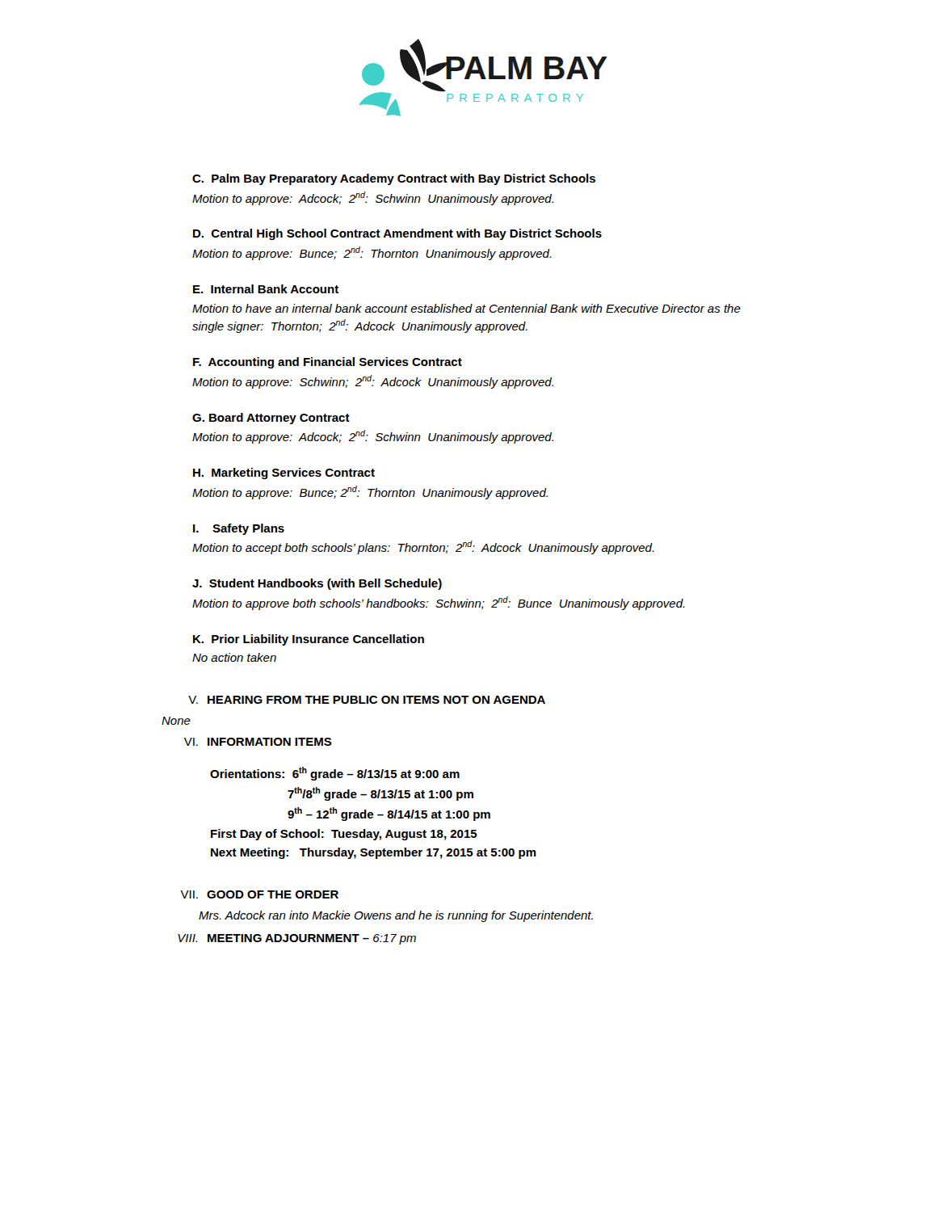PALM BAY PREPARATORY
C. Palm Bay Preparatory Academy Contract with Bay District Schools
Motion to approve: Adcock; 2nd: Schwinn Unanimously approved.
D. Central High School Contract Amendment with Bay District Schools
Motion to approve: Bunce; 2nd: Thornton Unanimously approved.
E. Internal Bank Account
Motion to have an internal bank account established at Centennial Bank with Executive Director as the single signer: Thornton; 2nd: Adcock Unanimously approved.
F. Accounting and Financial Services Contract
Motion to approve: Schwinn; 2nd: Adcock Unanimously approved.
G. Board Attorney Contract
Motion to approve: Adcock; 2nd: Schwinn Unanimously approved.
H. Marketing Services Contract
Motion to approve: Bunce; 2nd: Thornton Unanimously approved.
I. Safety Plans
Motion to accept both schools’ plans: Thornton; 2nd: Adcock Unanimously approved.
J. Student Handbooks (with Bell Schedule)
Motion to approve both schools’ handbooks: Schwinn; 2nd: Bunce Unanimously approved.
K. Prior Liability Insurance Cancellation
No action taken
V. Hearing from the Public on Items Not on Agenda
None
VI. Information Items
Orientations: 6th grade – 8/13/15 at 9:00 am
7th/8th grade – 8/13/15 at 1:00 pm
9th – 12th grade – 8/14/15 at 1:00 pm
First Day of School: Tuesday, August 18, 2015
Next Meeting: Thursday, September 17, 2015 at 5:00 pm
VII. Good of the Order
Mrs. Adcock ran into Mackie Owens and he is running for Superintendent.
VIII. Meeting Adjournment – 6:17 pm